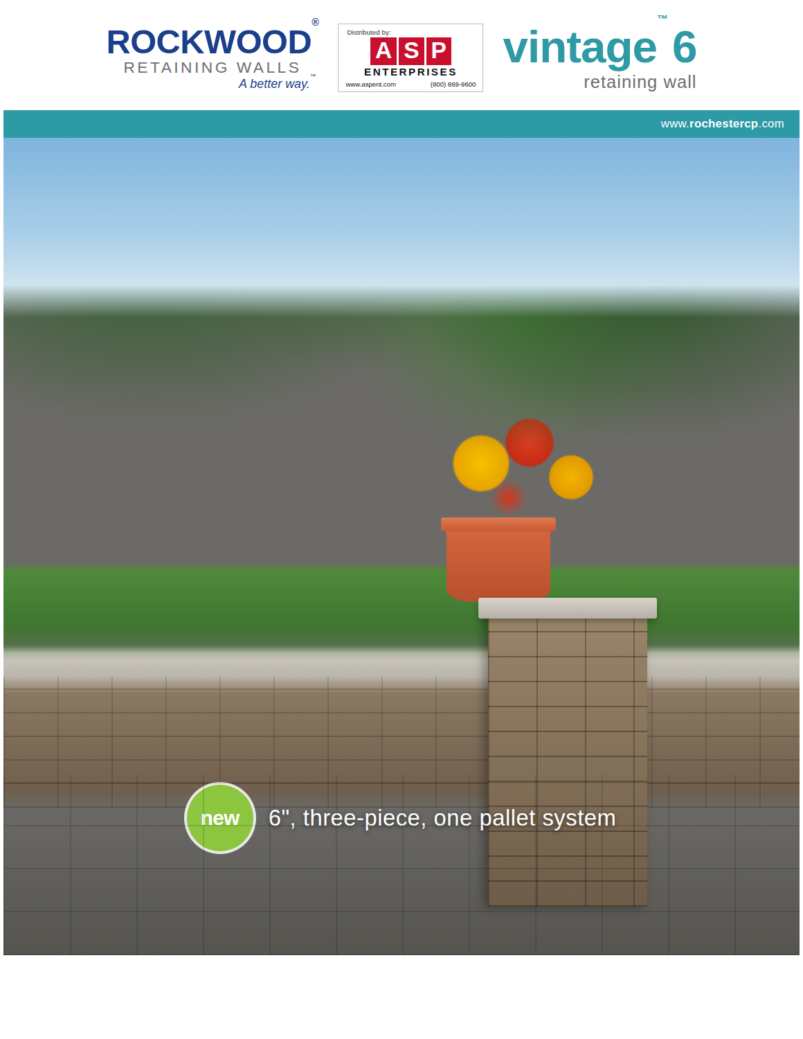ROCKWOOD®
RETAINING WALLS
A better way.™
Distributed by:
ASP
ENTERPRISES
www.aspent.com (800) 869-9600
vintage™6
retaining wall
www.rochestercp.com
new
6", three-piece, one pallet system